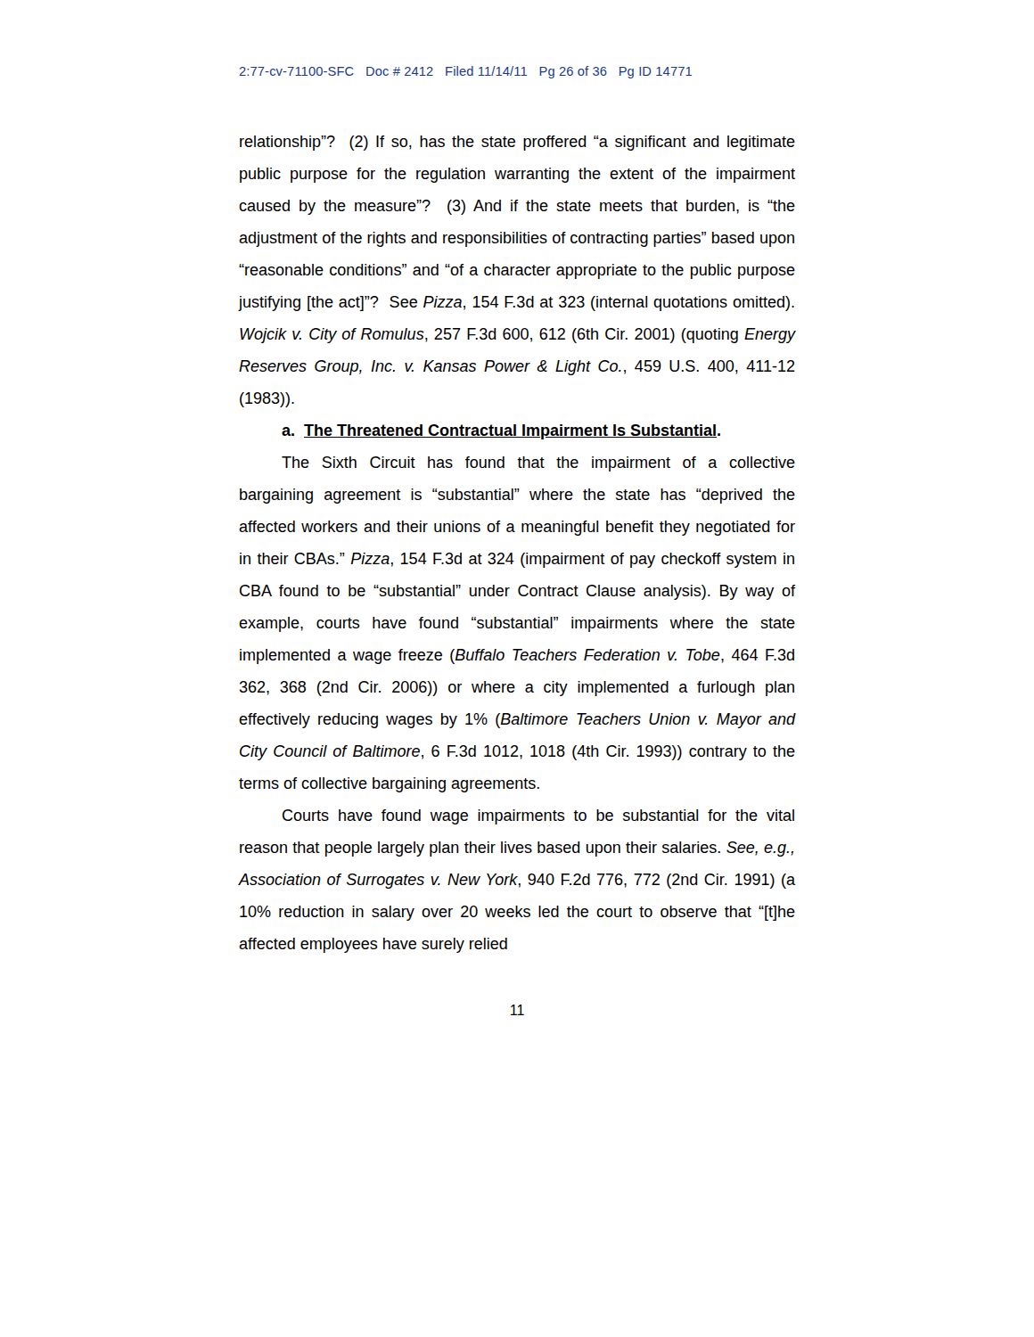2:77-cv-71100-SFC Doc # 2412 Filed 11/14/11 Pg 26 of 36 Pg ID 14771
relationship”? (2) If so, has the state proffered “a significant and legitimate public purpose for the regulation warranting the extent of the impairment caused by the measure”? (3) And if the state meets that burden, is “the adjustment of the rights and responsibilities of contracting parties” based upon “reasonable conditions” and “of a character appropriate to the public purpose justifying [the act]”? See Pizza, 154 F.3d at 323 (internal quotations omitted). Wojcik v. City of Romulus, 257 F.3d 600, 612 (6th Cir. 2001) (quoting Energy Reserves Group, Inc. v. Kansas Power & Light Co., 459 U.S. 400, 411-12 (1983)).
a. The Threatened Contractual Impairment Is Substantial.
The Sixth Circuit has found that the impairment of a collective bargaining agreement is “substantial” where the state has “deprived the affected workers and their unions of a meaningful benefit they negotiated for in their CBAs.” Pizza, 154 F.3d at 324 (impairment of pay checkoff system in CBA found to be “substantial” under Contract Clause analysis). By way of example, courts have found “substantial” impairments where the state implemented a wage freeze (Buffalo Teachers Federation v. Tobe, 464 F.3d 362, 368 (2nd Cir. 2006)) or where a city implemented a furlough plan effectively reducing wages by 1% (Baltimore Teachers Union v. Mayor and City Council of Baltimore, 6 F.3d 1012, 1018 (4th Cir. 1993)) contrary to the terms of collective bargaining agreements.
Courts have found wage impairments to be substantial for the vital reason that people largely plan their lives based upon their salaries. See, e.g., Association of Surrogates v. New York, 940 F.2d 776, 772 (2nd Cir. 1991) (a 10% reduction in salary over 20 weeks led the court to observe that “[t]he affected employees have surely relied
11